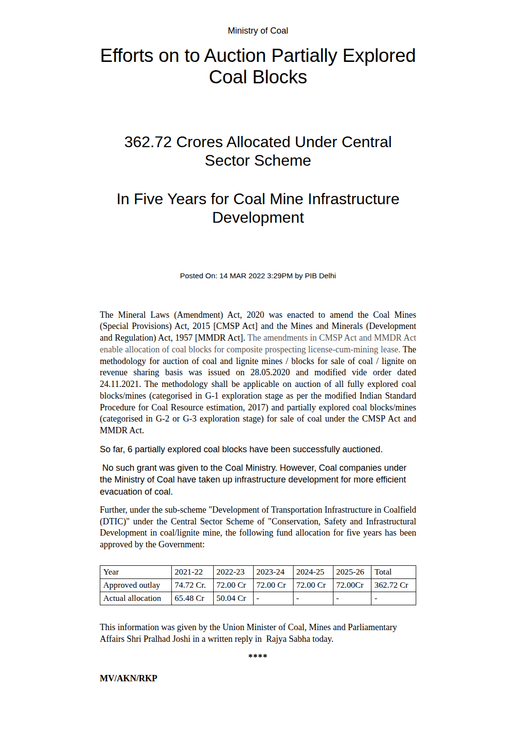Ministry of Coal
Efforts on to Auction Partially Explored Coal Blocks
362.72 Crores Allocated Under Central Sector Scheme
In Five Years for Coal Mine Infrastructure Development
Posted On: 14 MAR 2022 3:29PM by PIB Delhi
The Mineral Laws (Amendment) Act, 2020 was enacted to amend the Coal Mines (Special Provisions) Act, 2015 [CMSP Act] and the Mines and Minerals (Development and Regulation) Act, 1957 [MMDR Act]. The amendments in CMSP Act and MMDR Act enable allocation of coal blocks for composite prospecting license-cum-mining lease. The methodology for auction of coal and lignite mines / blocks for sale of coal / lignite on revenue sharing basis was issued on 28.05.2020 and modified vide order dated 24.11.2021. The methodology shall be applicable on auction of all fully explored coal blocks/mines (categorised in G-1 exploration stage as per the modified Indian Standard Procedure for Coal Resource estimation, 2017) and partially explored coal blocks/mines (categorised in G-2 or G-3 exploration stage) for sale of coal under the CMSP Act and MMDR Act.
So far, 6 partially explored coal blocks have been successfully auctioned.
No such grant was given to the Coal Ministry. However, Coal companies under the Ministry of Coal have taken up infrastructure development for more efficient evacuation of coal.
Further, under the sub-scheme "Development of Transportation Infrastructure in Coalfield (DTIC)" under the Central Sector Scheme of "Conservation, Safety and Infrastructural Development in coal/lignite mine, the following fund allocation for five years has been approved by the Government:
| Year | 2021-22 | 2022-23 | 2023-24 | 2024-25 | 2025-26 | Total |
| Approved outlay | 74.72 Cr. | 72.00 Cr | 72.00 Cr | 72.00 Cr | 72.00Cr | 362.72 Cr |
| Actual allocation | 65.48 Cr | 50.04 Cr | - | - | - | - |
This information was given by the Union Minister of Coal, Mines and Parliamentary Affairs Shri Pralhad Joshi in a written reply in Rajya Sabha today.
****
MV/AKN/RKP